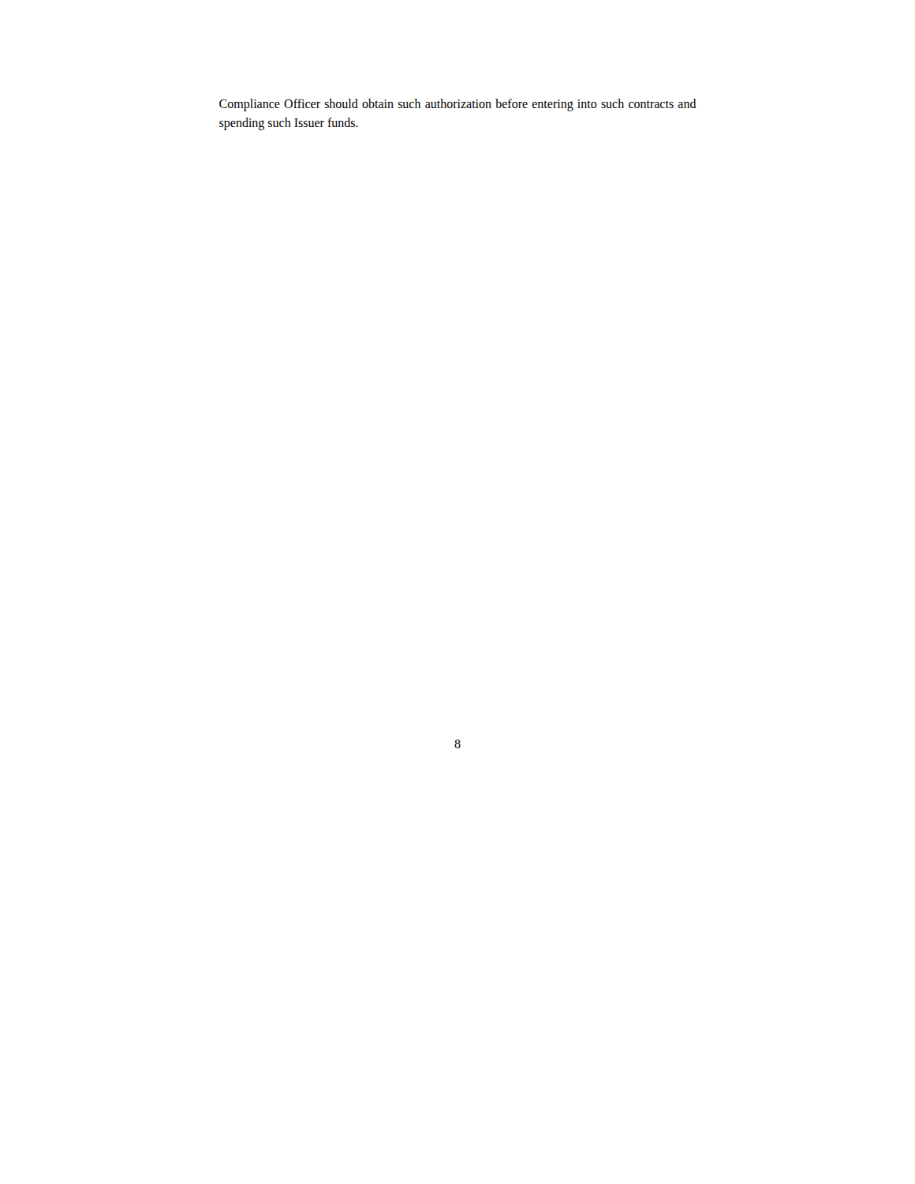Compliance Officer should obtain such authorization before entering into such contracts and spending such Issuer funds.
8